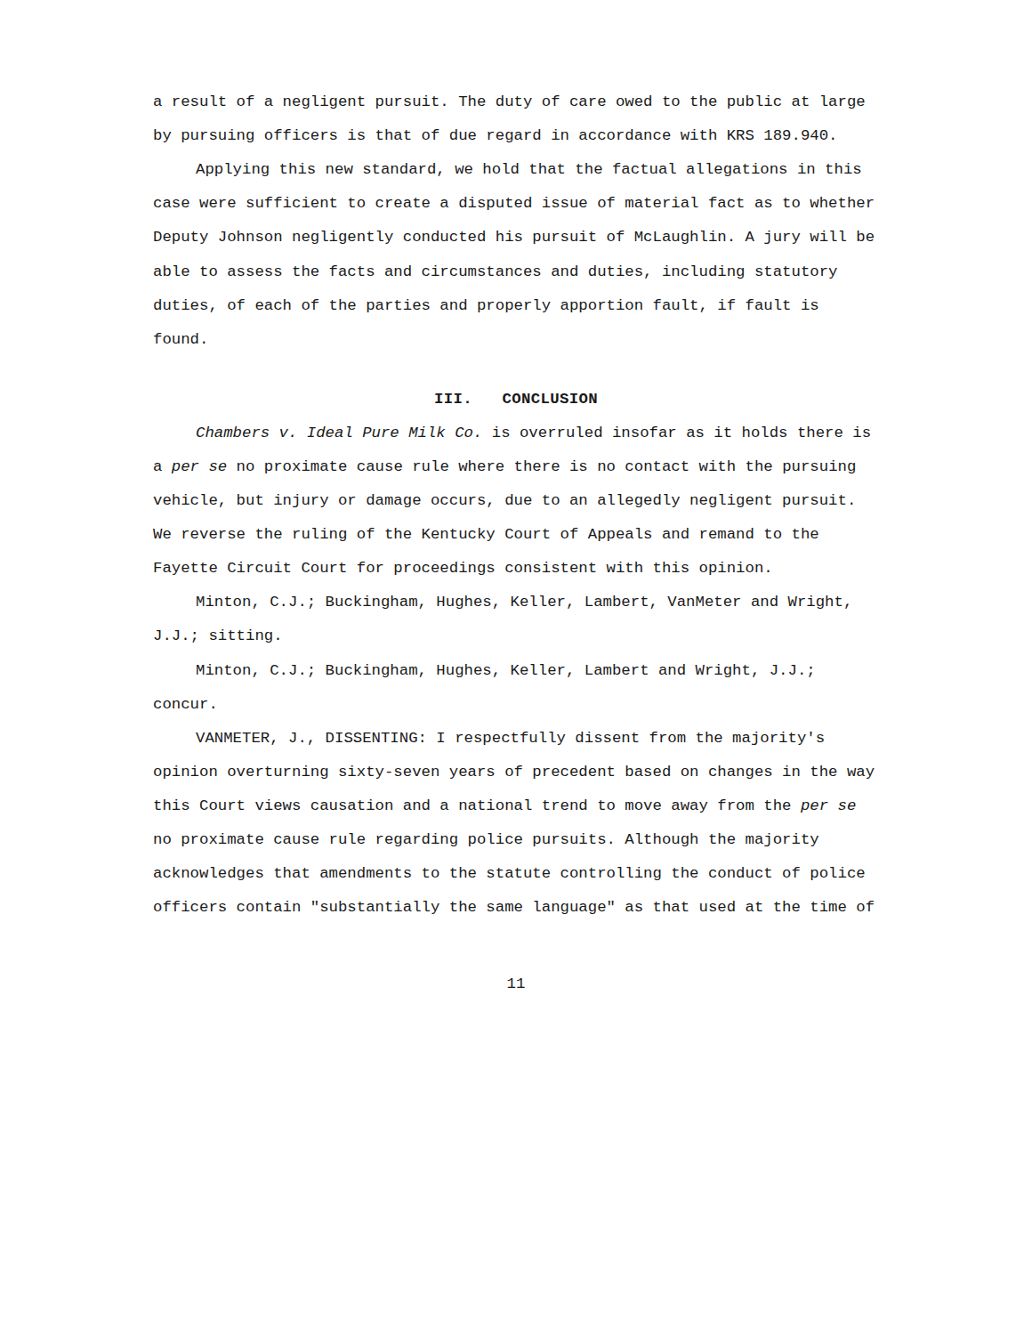a result of a negligent pursuit. The duty of care owed to the public at large by pursuing officers is that of due regard in accordance with KRS 189.940.
Applying this new standard, we hold that the factual allegations in this case were sufficient to create a disputed issue of material fact as to whether Deputy Johnson negligently conducted his pursuit of McLaughlin. A jury will be able to assess the facts and circumstances and duties, including statutory duties, of each of the parties and properly apportion fault, if fault is found.
III. CONCLUSION
Chambers v. Ideal Pure Milk Co. is overruled insofar as it holds there is a per se no proximate cause rule where there is no contact with the pursuing vehicle, but injury or damage occurs, due to an allegedly negligent pursuit. We reverse the ruling of the Kentucky Court of Appeals and remand to the Fayette Circuit Court for proceedings consistent with this opinion.
Minton, C.J.; Buckingham, Hughes, Keller, Lambert, VanMeter and Wright, J.J.; sitting.
Minton, C.J.; Buckingham, Hughes, Keller, Lambert and Wright, J.J.; concur.
VANMETER, J., DISSENTING: I respectfully dissent from the majority's opinion overturning sixty-seven years of precedent based on changes in the way this Court views causation and a national trend to move away from the per se no proximate cause rule regarding police pursuits. Although the majority acknowledges that amendments to the statute controlling the conduct of police officers contain "substantially the same language" as that used at the time of
11